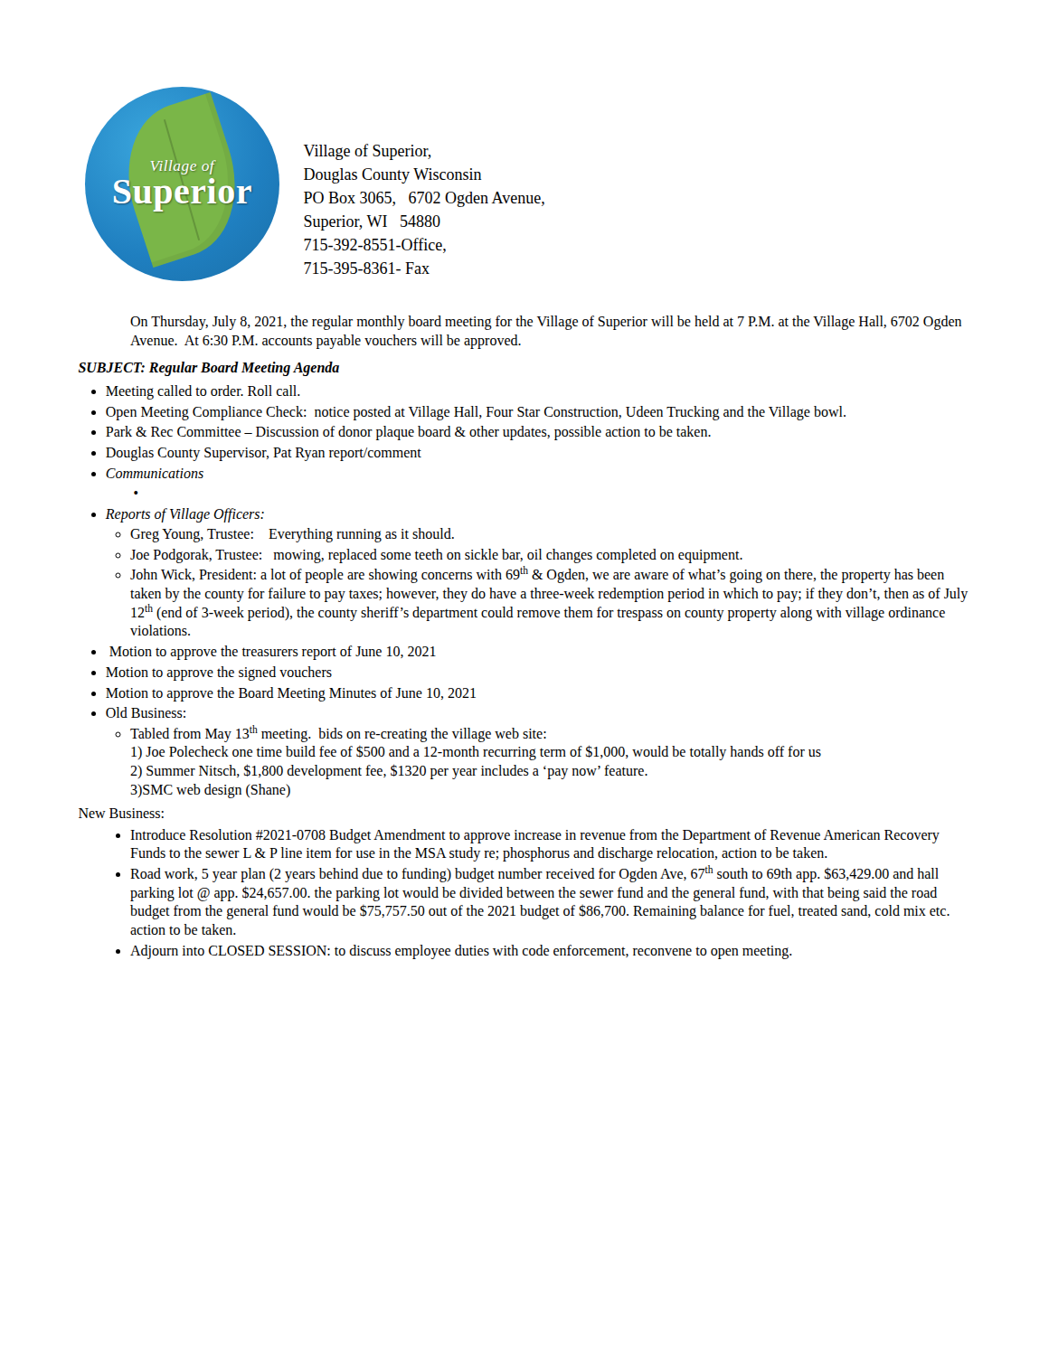Village of Superior
Village of Superior,
Douglas County Wisconsin
PO Box 3065, 6702 Ogden Avenue,
Superior, WI 54880
715-392-8551-Office,
715-395-8361- Fax
On Thursday, July 8, 2021, the regular monthly board meeting for the Village of Superior will be held at 7 P.M. at the Village Hall, 6702 Ogden Avenue. At 6:30 P.M. accounts payable vouchers will be approved.
SUBJECT: Regular Board Meeting Agenda
Meeting called to order. Roll call.
Open Meeting Compliance Check: notice posted at Village Hall, Four Star Construction, Udeen Trucking and the Village bowl.
Park & Rec Committee – Discussion of donor plaque board & other updates, possible action to be taken.
Douglas County Supervisor, Pat Ryan report/comment
Communications
Reports of Village Officers:
Greg Young, Trustee: Everything running as it should.
Joe Podgorak, Trustee: mowing, replaced some teeth on sickle bar, oil changes completed on equipment.
John Wick, President: a lot of people are showing concerns with 69th & Ogden, we are aware of what’s going on there, the property has been taken by the county for failure to pay taxes; however, they do have a three-week redemption period in which to pay; if they don’t, then as of July 12th (end of 3-week period), the county sheriff’s department could remove them for trespass on county property along with village ordinance violations.
Motion to approve the treasurers report of June 10, 2021
Motion to approve the signed vouchers
Motion to approve the Board Meeting Minutes of June 10, 2021
Old Business:
Tabled from May 13th meeting. bids on re-creating the village web site:
1) Joe Polecheck one time build fee of $500 and a 12-month recurring term of $1,000, would be totally hands off for us
2) Summer Nitsch, $1,800 development fee, $1320 per year includes a ‘pay now’ feature.
3)SMC web design (Shane)
New Business:
Introduce Resolution #2021-0708 Budget Amendment to approve increase in revenue from the Department of Revenue American Recovery Funds to the sewer L & P line item for use in the MSA study re; phosphorus and discharge relocation, action to be taken.
Road work, 5 year plan (2 years behind due to funding) budget number received for Ogden Ave, 67th south to 69th app. $63,429.00 and hall parking lot @ app. $24,657.00. the parking lot would be divided between the sewer fund and the general fund, with that being said the road budget from the general fund would be $75,757.50 out of the 2021 budget of $86,700. Remaining balance for fuel, treated sand, cold mix etc. action to be taken.
Adjourn into CLOSED SESSION: to discuss employee duties with code enforcement, reconvene to open meeting.